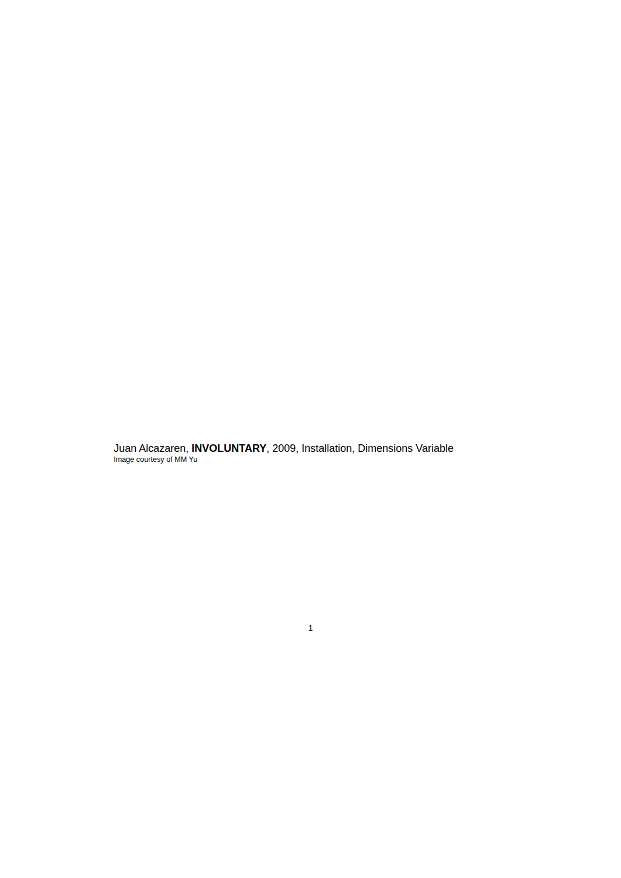Juan Alcazaren, INVOLUNTARY, 2009, Installation, Dimensions Variable
Image courtesy of MM Yu
1